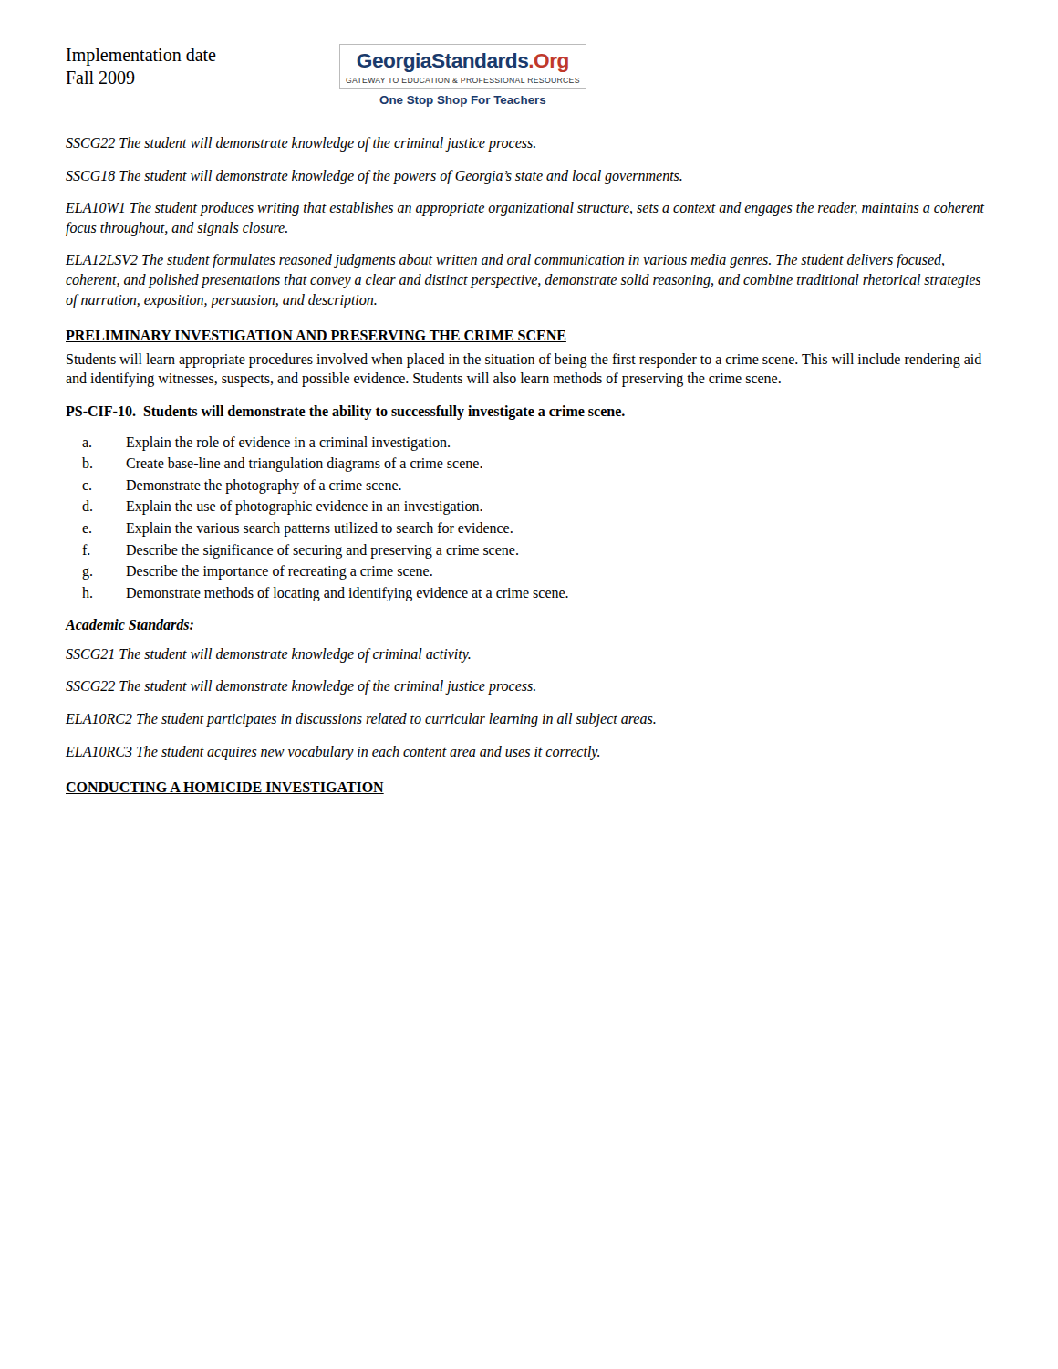Implementation date
Fall 2009
Georgia Standards.Org
GATEWAY TO EDUCATION & PROFESSIONAL RESOURCES
One Stop Shop For Teachers
SSCG22 The student will demonstrate knowledge of the criminal justice process.
SSCG18 The student will demonstrate knowledge of the powers of Georgia’s state and local governments.
ELA10W1 The student produces writing that establishes an appropriate organizational structure, sets a context and engages the reader, maintains a coherent focus throughout, and signals closure.
ELA12LSV2 The student formulates reasoned judgments about written and oral communication in various media genres. The student delivers focused, coherent, and polished presentations that convey a clear and distinct perspective, demonstrate solid reasoning, and combine traditional rhetorical strategies of narration, exposition, persuasion, and description.
Preliminary Investigation and Preserving the Crime Scene
Students will learn appropriate procedures involved when placed in the situation of being the first responder to a crime scene. This will include rendering aid and identifying witnesses, suspects, and possible evidence. Students will also learn methods of preserving the crime scene.
PS-CIF-10. Students will demonstrate the ability to successfully investigate a crime scene.
a. Explain the role of evidence in a criminal investigation.
b. Create base-line and triangulation diagrams of a crime scene.
c. Demonstrate the photography of a crime scene.
d. Explain the use of photographic evidence in an investigation.
e. Explain the various search patterns utilized to search for evidence.
f. Describe the significance of securing and preserving a crime scene.
g. Describe the importance of recreating a crime scene.
h. Demonstrate methods of locating and identifying evidence at a crime scene.
Academic Standards:
SSCG21 The student will demonstrate knowledge of criminal activity.
SSCG22 The student will demonstrate knowledge of the criminal justice process.
ELA10RC2 The student participates in discussions related to curricular learning in all subject areas.
ELA10RC3 The student acquires new vocabulary in each content area and uses it correctly.
Conducting a Homicide Investigation